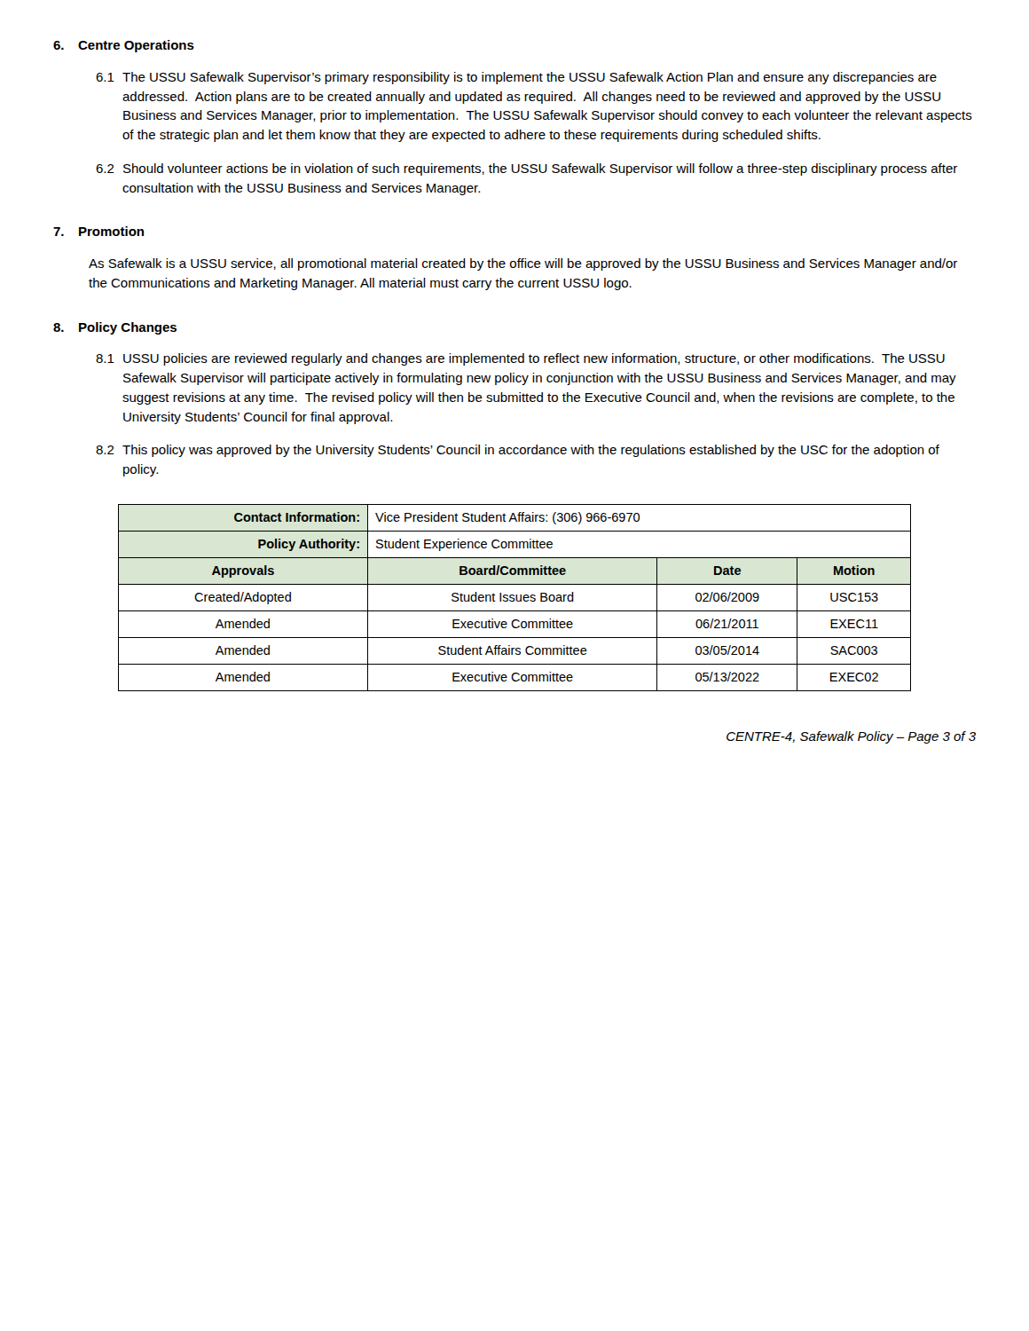6. Centre Operations
6.1 The USSU Safewalk Supervisor’s primary responsibility is to implement the USSU Safewalk Action Plan and ensure any discrepancies are addressed. Action plans are to be created annually and updated as required. All changes need to be reviewed and approved by the USSU Business and Services Manager, prior to implementation. The USSU Safewalk Supervisor should convey to each volunteer the relevant aspects of the strategic plan and let them know that they are expected to adhere to these requirements during scheduled shifts.
6.2 Should volunteer actions be in violation of such requirements, the USSU Safewalk Supervisor will follow a three-step disciplinary process after consultation with the USSU Business and Services Manager.
7. Promotion
As Safewalk is a USSU service, all promotional material created by the office will be approved by the USSU Business and Services Manager and/or the Communications and Marketing Manager. All material must carry the current USSU logo.
8. Policy Changes
8.1 USSU policies are reviewed regularly and changes are implemented to reflect new information, structure, or other modifications. The USSU Safewalk Supervisor will participate actively in formulating new policy in conjunction with the USSU Business and Services Manager, and may suggest revisions at any time. The revised policy will then be submitted to the Executive Council and, when the revisions are complete, to the University Students’ Council for final approval.
8.2 This policy was approved by the University Students’ Council in accordance with the regulations established by the USC for the adoption of policy.
| Contact Information: | Vice President Student Affairs: (306) 966-6970 |
| Policy Authority: | Student Experience Committee |
| Approvals | Board/Committee | Date | Motion |
| Created/Adopted | Student Issues Board | 02/06/2009 | USC153 |
| Amended | Executive Committee | 06/21/2011 | EXEC11 |
| Amended | Student Affairs Committee | 03/05/2014 | SAC003 |
| Amended | Executive Committee | 05/13/2022 | EXEC02 |
CENTRE-4, Safewalk Policy – Page 3 of 3